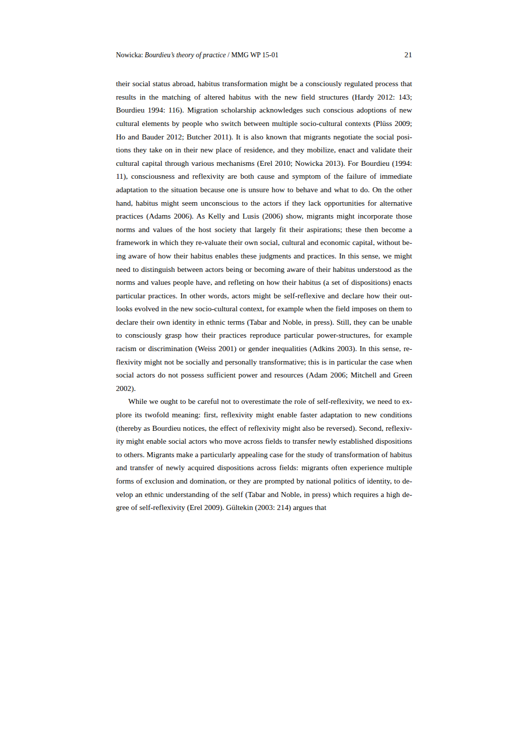Nowicka: Bourdieu’s theory of practice / MMG WP 15-01 21
their social status abroad, habitus transformation might be a consciously regulated process that results in the matching of altered habitus with the new field structures (Hardy 2012: 143; Bourdieu 1994: 116). Migration scholarship acknowledges such conscious adoptions of new cultural elements by people who switch between multiple socio-cultural contexts (Plüss 2009; Ho and Bauder 2012; Butcher 2011). It is also known that migrants negotiate the social positions they take on in their new place of residence, and they mobilize, enact and validate their cultural capital through various mechanisms (Erel 2010; Nowicka 2013). For Bourdieu (1994: 11), consciousness and reflexivity are both cause and symptom of the failure of immediate adaptation to the situation because one is unsure how to behave and what to do. On the other hand, habitus might seem unconscious to the actors if they lack opportunities for alternative practices (Adams 2006). As Kelly and Lusis (2006) show, migrants might incorporate those norms and values of the host society that largely fit their aspirations; these then become a framework in which they re-valuate their own social, cultural and economic capital, without being aware of how their habitus enables these judgments and practices. In this sense, we might need to distinguish between actors being or becoming aware of their habitus understood as the norms and values people have, and refleting on how their habitus (a set of dispositions) enacts particular practices. In other words, actors might be self-reflexive and declare how their outlooks evolved in the new socio-cultural context, for example when the field imposes on them to declare their own identity in ethnic terms (Tabar and Noble, in press). Still, they can be unable to consciously grasp how their practices reproduce particular power-structures, for example racism or discrimination (Weiss 2001) or gender inequalities (Adkins 2003). In this sense, reflexivity might not be socially and personally transformative; this is in particular the case when social actors do not possess sufficient power and resources (Adam 2006; Mitchell and Green 2002).
While we ought to be careful not to overestimate the role of self-reflexivity, we need to explore its twofold meaning: first, reflexivity might enable faster adaptation to new conditions (thereby as Bourdieu notices, the effect of reflexivity might also be reversed). Second, reflexivity might enable social actors who move across fields to transfer newly established dispositions to others. Migrants make a particularly appealing case for the study of transformation of habitus and transfer of newly acquired dispositions across fields: migrants often experience multiple forms of exclusion and domination, or they are prompted by national politics of identity, to develop an ethnic understanding of the self (Tabar and Noble, in press) which requires a high degree of self-reflexivity (Erel 2009). Gültekin (2003: 214) argues that